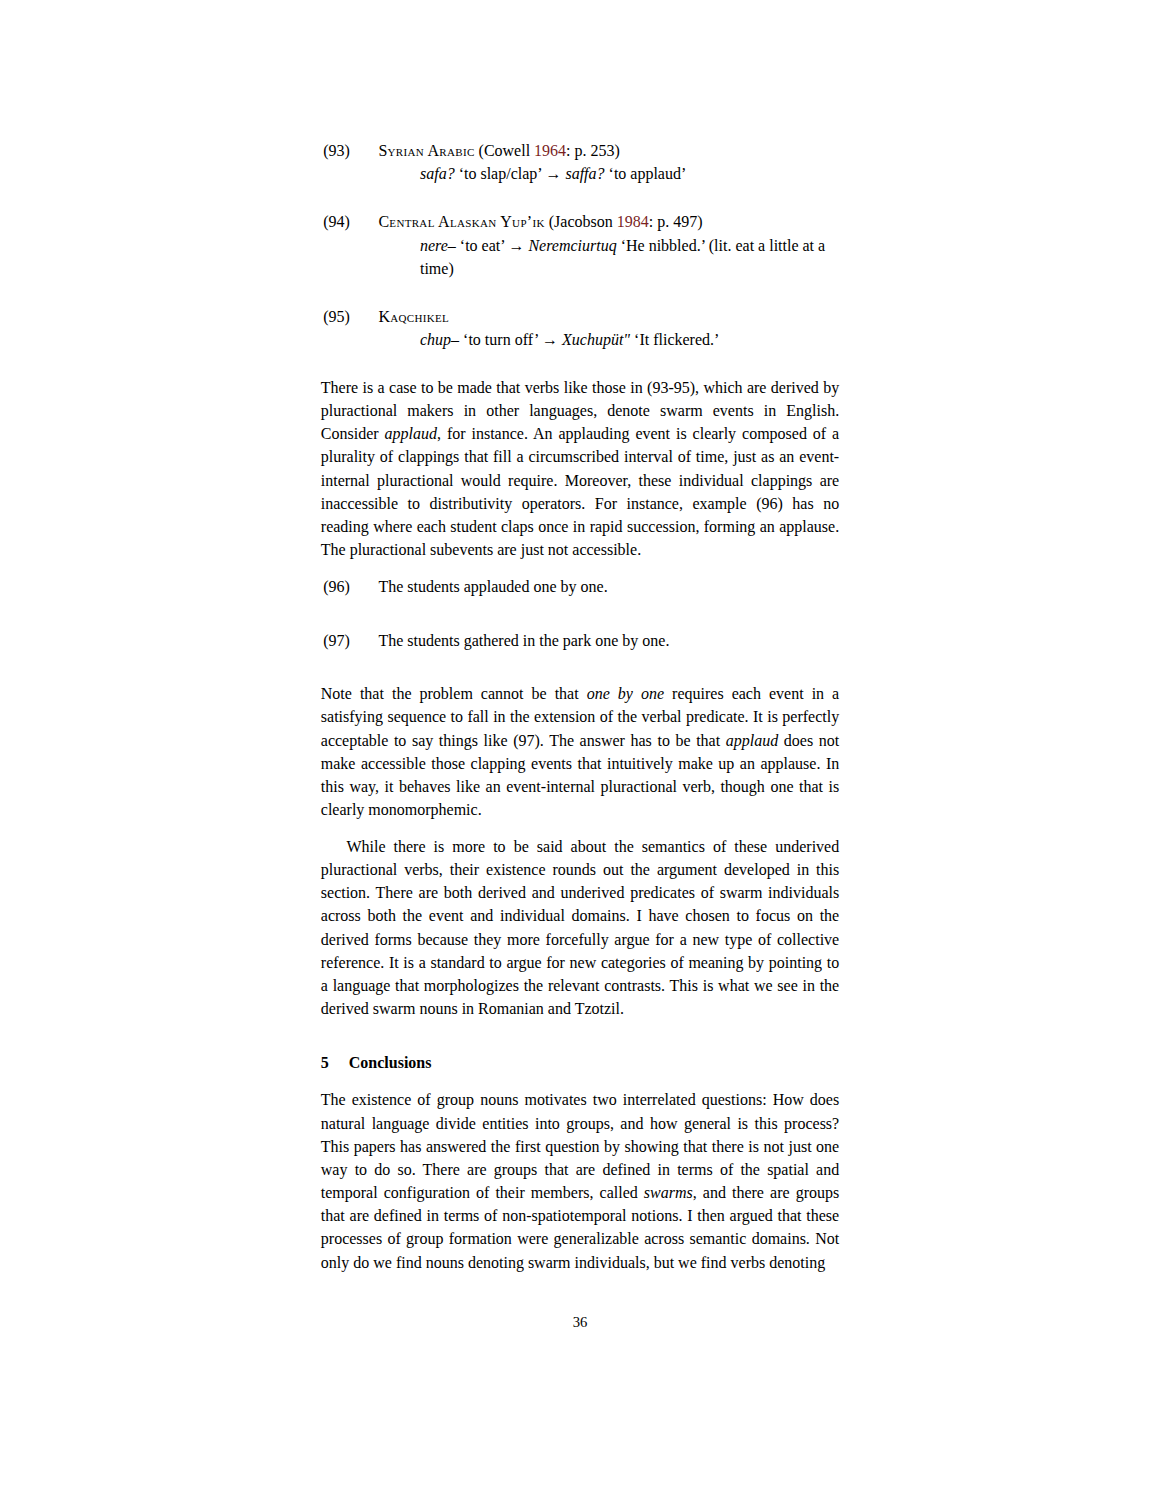(93)
Syrian Arabic (Cowell 1964: p. 253) safa? ‘to slap/clap’ → saffa? ‘to applaud’
(94)
Central Alaskan Yup’ik (Jacobson 1984: p. 497) nere– ‘to eat’ → Neremciurtuq ‘He nibbled.’ (lit. eat a little at a time)
(95)
Kaqchikel chup– ‘to turn off’ → Xuchupüt" ‘It flickered.’
There is a case to be made that verbs like those in (93-95), which are derived by pluractional makers in other languages, denote swarm events in English. Consider applaud, for instance. An applauding event is clearly composed of a plurality of clappings that fill a circumscribed interval of time, just as an event-internal pluractional would require. Moreover, these individual clappings are inaccessible to distributivity operators. For instance, example (96) has no reading where each student claps once in rapid succession, forming an applause. The pluractional subevents are just not accessible.
(96)
The students applauded one by one.
(97)
The students gathered in the park one by one.
Note that the problem cannot be that one by one requires each event in a satisfying sequence to fall in the extension of the verbal predicate. It is perfectly acceptable to say things like (97). The answer has to be that applaud does not make accessible those clapping events that intuitively make up an applause. In this way, it behaves like an event-internal pluractional verb, though one that is clearly monomorphemic.
While there is more to be said about the semantics of these underived pluractional verbs, their existence rounds out the argument developed in this section. There are both derived and underived predicates of swarm individuals across both the event and individual domains. I have chosen to focus on the derived forms because they more forcefully argue for a new type of collective reference. It is a standard to argue for new categories of meaning by pointing to a language that morphologizes the relevant contrasts. This is what we see in the derived swarm nouns in Romanian and Tzotzil.
5 Conclusions
The existence of group nouns motivates two interrelated questions: How does natural language divide entities into groups, and how general is this process? This papers has answered the first question by showing that there is not just one way to do so. There are groups that are defined in terms of the spatial and temporal configuration of their members, called swarms, and there are groups that are defined in terms of non-spatiotemporal notions. I then argued that these processes of group formation were generalizable across semantic domains. Not only do we find nouns denoting swarm individuals, but we find verbs denoting
36